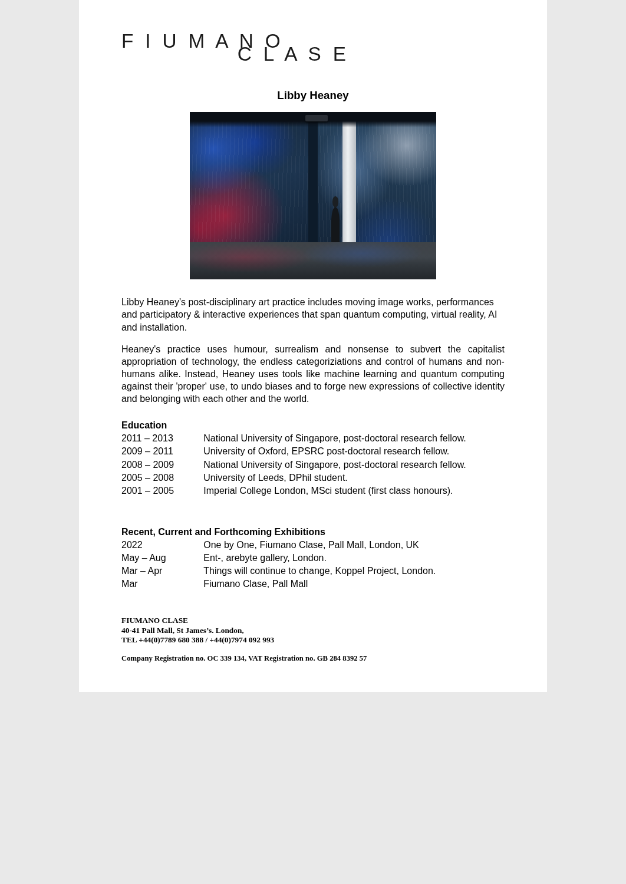F I U M A N O
C L A S E
Libby Heaney
Libby Heaney's post-disciplinary art practice includes moving image works, performances and participatory & interactive experiences that span quantum computing, virtual reality, AI and installation.
Heaney's practice uses humour, surrealism and nonsense to subvert the capitalist appropriation of technology, the endless categoriziations and control of humans and non-humans alike. Instead, Heaney uses tools like machine learning and quantum computing against their 'proper' use, to undo biases and to forge new expressions of collective identity and belonging with each other and the world.
Education
| 2011 – 2013 | National University of Singapore, post-doctoral research fellow. |
| 2009 – 2011 | University of Oxford, EPSRC post-doctoral research fellow. |
| 2008 – 2009 | National University of Singapore, post-doctoral research fellow. |
| 2005 – 2008 | University of Leeds, DPhil student. |
| 2001 – 2005 | Imperial College London, MSci student (first class honours). |
Recent, Current and Forthcoming Exhibitions
| 2022 | One by One, Fiumano Clase, Pall Mall, London, UK |
| May – Aug | Ent-, arebyte gallery, London. |
| Mar – Apr | Things will continue to change, Koppel Project, London. |
| Mar | Fiumano Clase, Pall Mall |
FIUMANO CLASE
40-41 Pall Mall, St James’s. London,
TEL +44(0)7789 680 388 / +44(0)7974 092 993
Company Registration no. OC 339 134, VAT Registration no. GB 284 8392 57